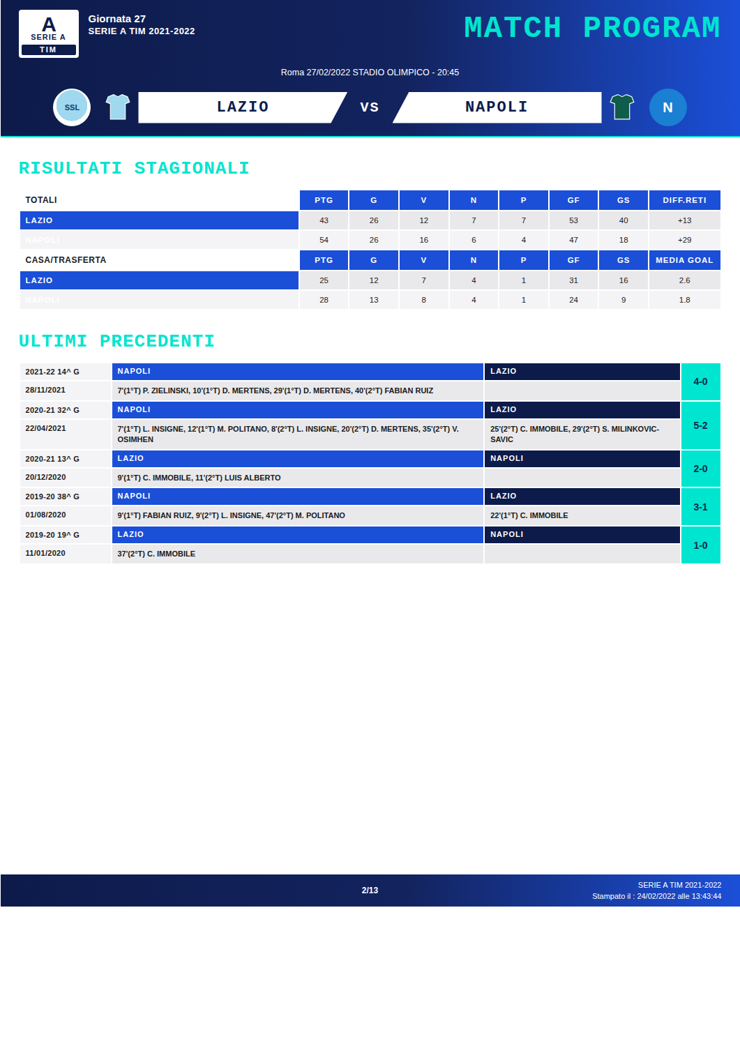A SERIE A
TIM
Giornata 27
SERIE A TIM 2021-2022
MATCH PROGRAM
Roma 27/02/2022 STADIO OLIMPICO - 20:45
SSL
LAZIO
VS
NAPOLI
N
RISULTATI STAGIONALI
| TOTALI | PTG | G | V | N | P | GF | GS | DIFF.RETI |
| --- | --- | --- | --- | --- | --- | --- | --- | --- |
| LAZIO | 43 | 26 | 12 | 7 | 7 | 53 | 40 | +13 |
| NAPOLI | 54 | 26 | 16 | 6 | 4 | 47 | 18 | +29 |
| CASA/TRASFERTA | PTG | G | V | N | P | GF | GS | MEDIA GOAL |
| LAZIO | 25 | 12 | 7 | 4 | 1 | 31 | 16 | 2.6 |
| NAPOLI | 28 | 13 | 8 | 4 | 1 | 24 | 9 | 1.8 |
ULTIMI PRECEDENTI
| 2021-22 14^ G | NAPOLI | LAZIO | 4-0 |
| 28/11/2021 | 7'(1°T) P. ZIELINSKI, 10'(1°T) D. MERTENS, 29'(1°T) D. MERTENS, 40'(2°T) FABIAN RUIZ | |
| 2020-21 32^ G | NAPOLI | LAZIO | 5-2 |
| 22/04/2021 | 7'(1°T) L. INSIGNE, 12'(1°T) M. POLITANO, 8'(2°T) L. INSIGNE, 20'(2°T) D. MERTENS, 35'(2°T) V. OSIMHEN | 25'(2°T) C. IMMOBILE, 29'(2°T) S. MILINKOVIC-SAVIC |
| 2020-21 13^ G | LAZIO | NAPOLI | 2-0 |
| 20/12/2020 | 9'(1°T) C. IMMOBILE, 11'(2°T) LUIS ALBERTO | |
| 2019-20 38^ G | NAPOLI | LAZIO | 3-1 |
| 01/08/2020 | 9'(1°T) FABIAN RUIZ, 9'(2°T) L. INSIGNE, 47'(2°T) M. POLITANO | 22'(1°T) C. IMMOBILE |
| 2019-20 19^ G | LAZIO | NAPOLI | 1-0 |
| 11/01/2020 | 37'(2°T) C. IMMOBILE | |
2/13
SERIE A TIM 2021-2022
Stampato il : 24/02/2022 alle 13:43:44